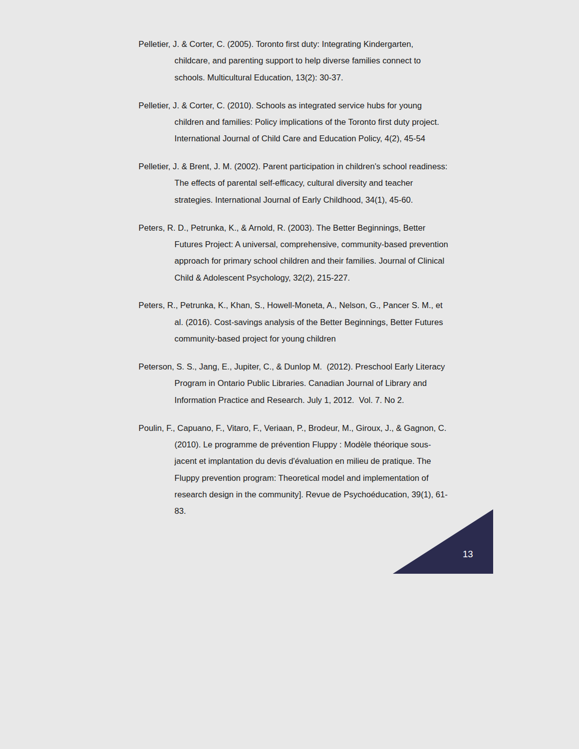Pelletier, J. & Corter, C. (2005). Toronto first duty: Integrating Kindergarten, childcare, and parenting support to help diverse families connect to schools. Multicultural Education, 13(2): 30-37.
Pelletier, J. & Corter, C. (2010). Schools as integrated service hubs for young children and families: Policy implications of the Toronto first duty project. International Journal of Child Care and Education Policy, 4(2), 45-54
Pelletier, J. & Brent, J. M. (2002). Parent participation in children's school readiness: The effects of parental self-efficacy, cultural diversity and teacher strategies. International Journal of Early Childhood, 34(1), 45-60.
Peters, R. D., Petrunka, K., & Arnold, R. (2003). The Better Beginnings, Better Futures Project: A universal, comprehensive, community-based prevention approach for primary school children and their families. Journal of Clinical Child & Adolescent Psychology, 32(2), 215-227.
Peters, R., Petrunka, K., Khan, S., Howell-Moneta, A., Nelson, G., Pancer S. M., et al. (2016). Cost-savings analysis of the Better Beginnings, Better Futures community-based project for young children
Peterson, S. S., Jang, E., Jupiter, C., & Dunlop M. (2012). Preschool Early Literacy Program in Ontario Public Libraries. Canadian Journal of Library and Information Practice and Research. July 1, 2012. Vol. 7. No 2.
Poulin, F., Capuano, F., Vitaro, F., Veriaan, P., Brodeur, M., Giroux, J., & Gagnon, C. (2010). Le programme de prévention Fluppy : Modèle théorique sous-jacent et implantation du devis d'évaluation en milieu de pratique. The Fluppy prevention program: Theoretical model and implementation of research design in the community]. Revue de Psychoéducation, 39(1), 61-83.
13